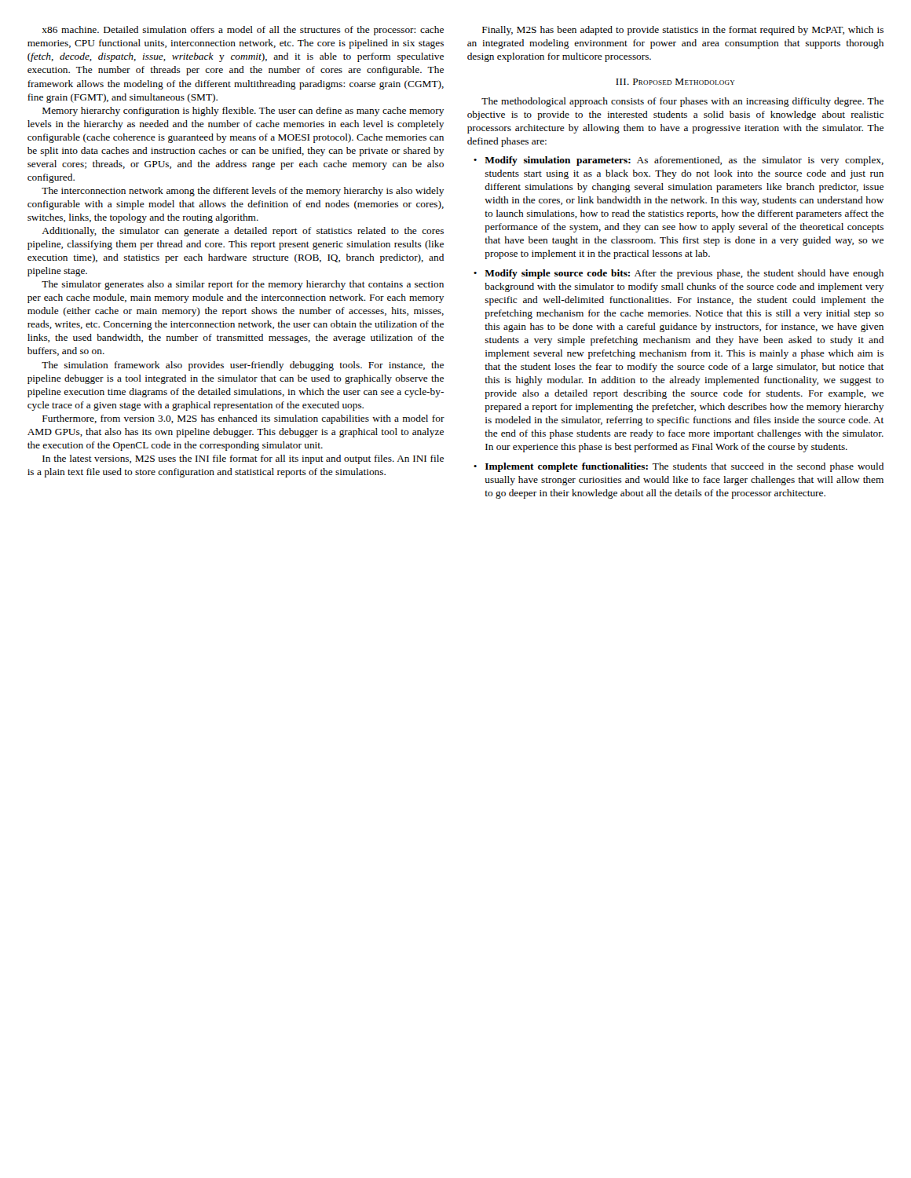x86 machine. Detailed simulation offers a model of all the structures of the processor: cache memories, CPU functional units, interconnection network, etc. The core is pipelined in six stages (fetch, decode, dispatch, issue, writeback y commit), and it is able to perform speculative execution. The number of threads per core and the number of cores are configurable. The framework allows the modeling of the different multithreading paradigms: coarse grain (CGMT), fine grain (FGMT), and simultaneous (SMT).
Memory hierarchy configuration is highly flexible. The user can define as many cache memory levels in the hierarchy as needed and the number of cache memories in each level is completely configurable (cache coherence is guaranteed by means of a MOESI protocol). Cache memories can be split into data caches and instruction caches or can be unified, they can be private or shared by several cores; threads, or GPUs, and the address range per each cache memory can be also configured.
The interconnection network among the different levels of the memory hierarchy is also widely configurable with a simple model that allows the definition of end nodes (memories or cores), switches, links, the topology and the routing algorithm.
Additionally, the simulator can generate a detailed report of statistics related to the cores pipeline, classifying them per thread and core. This report present generic simulation results (like execution time), and statistics per each hardware structure (ROB, IQ, branch predictor), and pipeline stage.
The simulator generates also a similar report for the memory hierarchy that contains a section per each cache module, main memory module and the interconnection network. For each memory module (either cache or main memory) the report shows the number of accesses, hits, misses, reads, writes, etc. Concerning the interconnection network, the user can obtain the utilization of the links, the used bandwidth, the number of transmitted messages, the average utilization of the buffers, and so on.
The simulation framework also provides user-friendly debugging tools. For instance, the pipeline debugger is a tool integrated in the simulator that can be used to graphically observe the pipeline execution time diagrams of the detailed simulations, in which the user can see a cycle-by-cycle trace of a given stage with a graphical representation of the executed uops.
Furthermore, from version 3.0, M2S has enhanced its simulation capabilities with a model for AMD GPUs, that also has its own pipeline debugger. This debugger is a graphical tool to analyze the execution of the OpenCL code in the corresponding simulator unit.
In the latest versions, M2S uses the INI file format for all its input and output files. An INI file is a plain text file used to store configuration and statistical reports of the simulations.
Finally, M2S has been adapted to provide statistics in the format required by McPAT, which is an integrated modeling environment for power and area consumption that supports thorough design exploration for multicore processors.
III. Proposed Methodology
The methodological approach consists of four phases with an increasing difficulty degree. The objective is to provide to the interested students a solid basis of knowledge about realistic processors architecture by allowing them to have a progressive iteration with the simulator. The defined phases are:
Modify simulation parameters: As aforementioned, as the simulator is very complex, students start using it as a black box. They do not look into the source code and just run different simulations by changing several simulation parameters like branch predictor, issue width in the cores, or link bandwidth in the network. In this way, students can understand how to launch simulations, how to read the statistics reports, how the different parameters affect the performance of the system, and they can see how to apply several of the theoretical concepts that have been taught in the classroom. This first step is done in a very guided way, so we propose to implement it in the practical lessons at lab.
Modify simple source code bits: After the previous phase, the student should have enough background with the simulator to modify small chunks of the source code and implement very specific and well-delimited functionalities. For instance, the student could implement the prefetching mechanism for the cache memories. Notice that this is still a very initial step so this again has to be done with a careful guidance by instructors, for instance, we have given students a very simple prefetching mechanism and they have been asked to study it and implement several new prefetching mechanism from it. This is mainly a phase which aim is that the student loses the fear to modify the source code of a large simulator, but notice that this is highly modular. In addition to the already implemented functionality, we suggest to provide also a detailed report describing the source code for students. For example, we prepared a report for implementing the prefetcher, which describes how the memory hierarchy is modeled in the simulator, referring to specific functions and files inside the source code. At the end of this phase students are ready to face more important challenges with the simulator. In our experience this phase is best performed as Final Work of the course by students.
Implement complete functionalities: The students that succeed in the second phase would usually have stronger curiosities and would like to face larger challenges that will allow them to go deeper in their knowledge about all the details of the processor architecture.